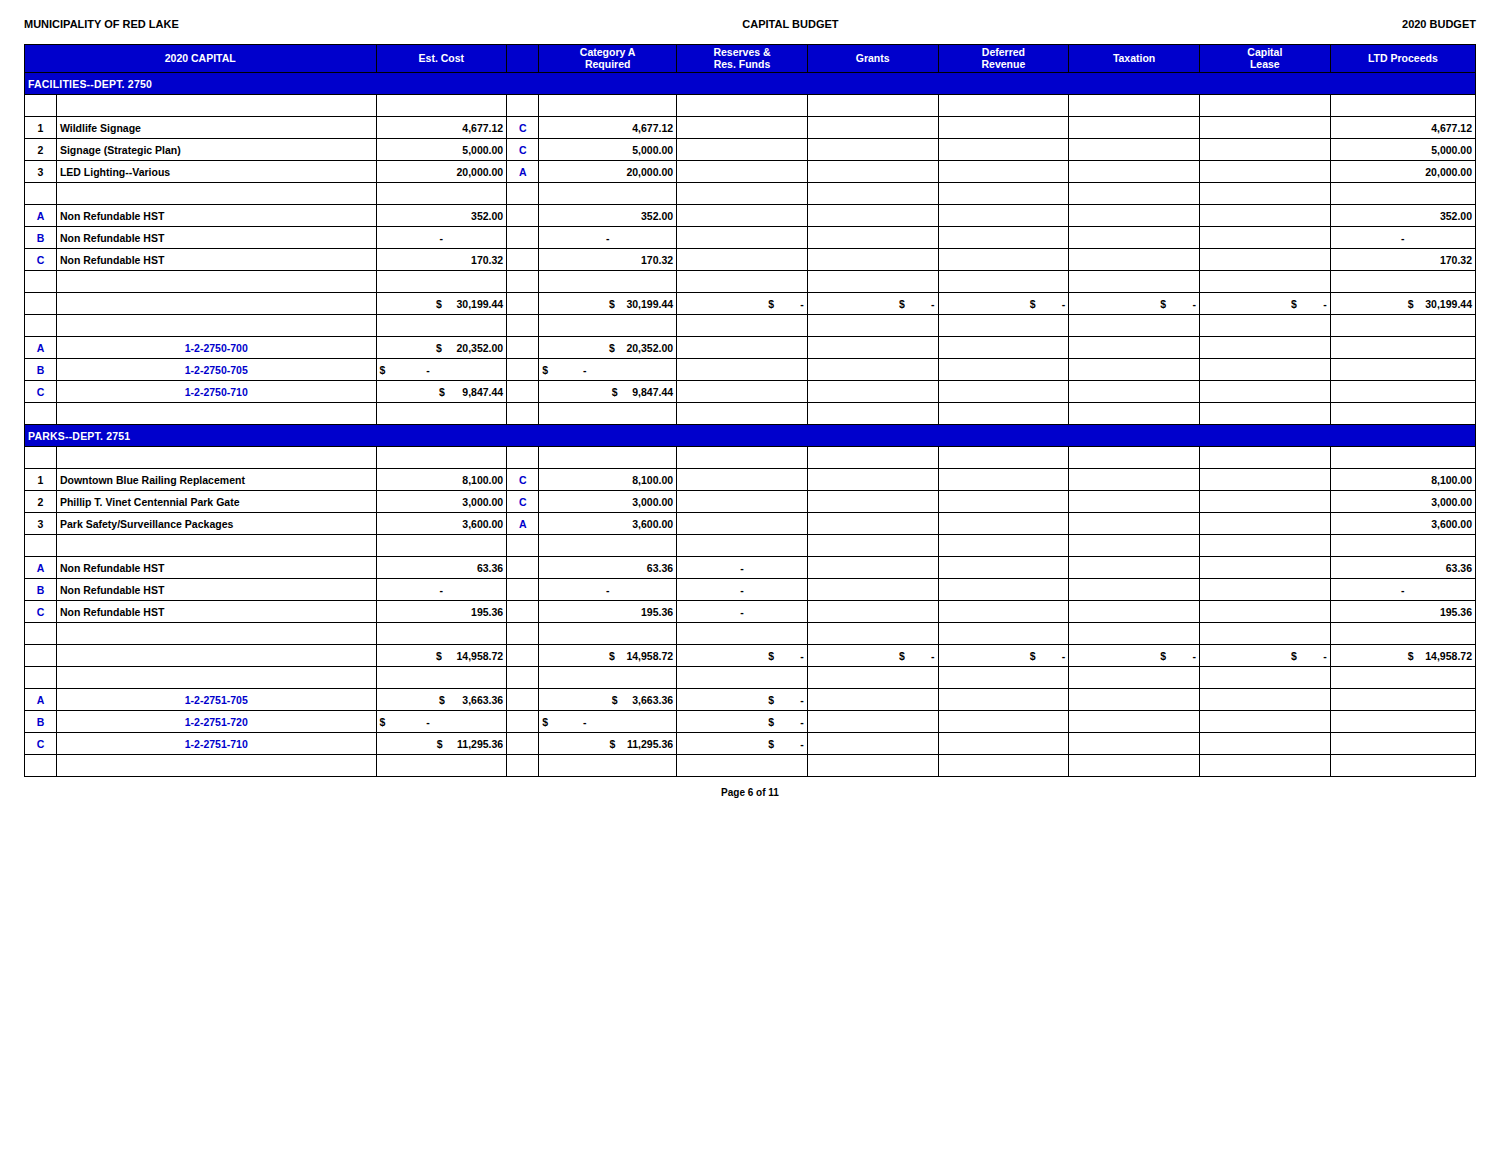MUNICIPALITY OF RED LAKE
CAPITAL BUDGET
2020 BUDGET
| 2020 CAPITAL | Est. Cost | | Category A Required | Reserves & Res. Funds | Grants | Deferred Revenue | Taxation | Capital Lease | LTD Proceeds |
| --- | --- | --- | --- | --- | --- | --- | --- | --- | --- |
| FACILITIES--DEPT. 2750 |
| 1 | Wildlife Signage | 4,677.12 | C | 4,677.12 | | | | | | 4,677.12 |
| 2 | Signage (Strategic Plan) | 5,000.00 | C | 5,000.00 | | | | | | 5,000.00 |
| 3 | LED Lighting--Various | 20,000.00 | A | 20,000.00 | | | | | | 20,000.00 |
| A | Non Refundable HST | 352.00 | | 352.00 | | | | | | 352.00 |
| B | Non Refundable HST | - | | - | | | | | | - |
| C | Non Refundable HST | 170.32 | | 170.32 | | | | | | 170.32 |
| | | $ 30,199.44 | | $ 30,199.44 | $ - | $ - | $ - | $ - | $ - | $ 30,199.44 |
| A | 1-2-2750-700 | $ 20,352.00 | | $ 20,352.00 | | | | | | |
| B | 1-2-2750-705 | $ - | | $ - | | | | | | |
| C | 1-2-2750-710 | $ 9,847.44 | | $ 9,847.44 | | | | | | |
| PARKS--DEPT. 2751 |
| 1 | Downtown Blue Railing Replacement | 8,100.00 | C | 8,100.00 | | | | | | 8,100.00 |
| 2 | Phillip T. Vinet Centennial Park Gate | 3,000.00 | C | 3,000.00 | | | | | | 3,000.00 |
| 3 | Park Safety/Surveillance Packages | 3,600.00 | A | 3,600.00 | | | | | | 3,600.00 |
| A | Non Refundable HST | 63.36 | | 63.36 | - | | | | | 63.36 |
| B | Non Refundable HST | - | | - | - | | | | | - |
| C | Non Refundable HST | 195.36 | | 195.36 | - | | | | | 195.36 |
| | | $ 14,958.72 | | $ 14,958.72 | $ - | $ - | $ - | $ - | $ - | $ 14,958.72 |
| A | 1-2-2751-705 | $ 3,663.36 | | $ 3,663.36 | $ - | | | | | |
| B | 1-2-2751-720 | $ - | | $ - | $ - | | | | | |
| C | 1-2-2751-710 | $ 11,295.36 | | $ 11,295.36 | $ - | | | | | |
Page 6 of 11